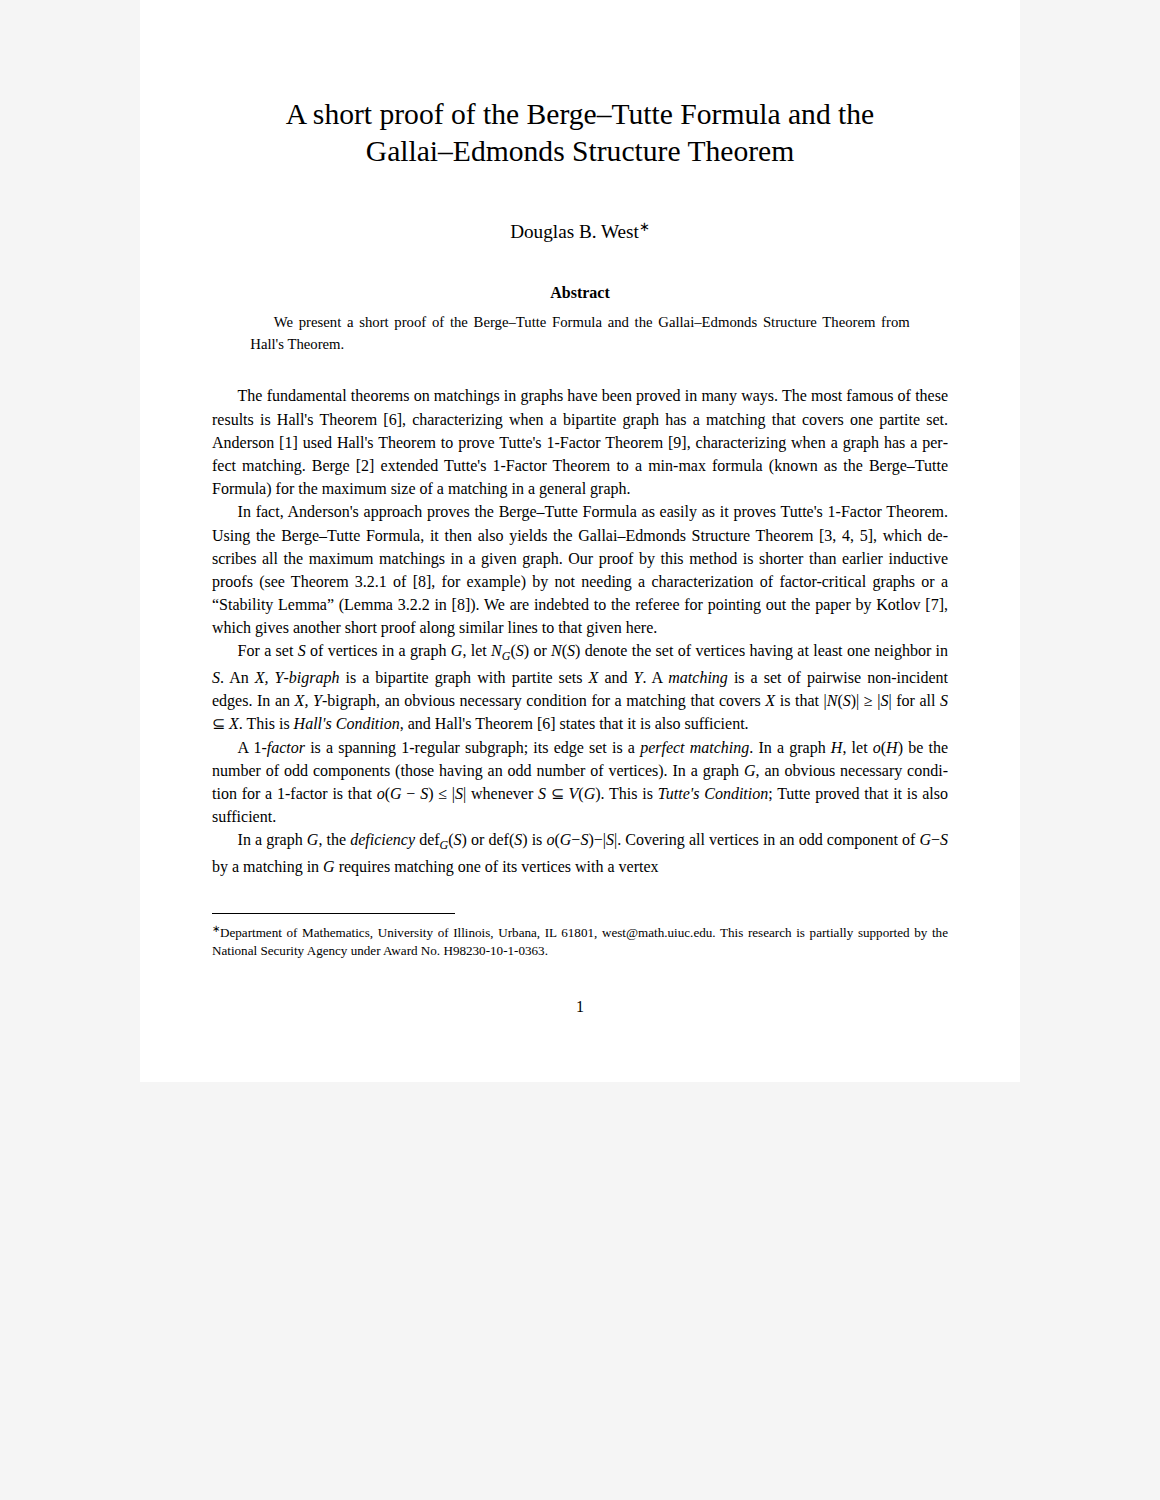A short proof of the Berge–Tutte Formula and the
Gallai–Edmonds Structure Theorem
Douglas B. West∗
Abstract
We present a short proof of the Berge–Tutte Formula and the Gallai–Edmonds Structure Theorem from Hall's Theorem.
The fundamental theorems on matchings in graphs have been proved in many ways. The most famous of these results is Hall's Theorem [6], characterizing when a bipartite graph has a matching that covers one partite set. Anderson [1] used Hall's Theorem to prove Tutte's 1-Factor Theorem [9], characterizing when a graph has a perfect matching. Berge [2] extended Tutte's 1-Factor Theorem to a min-max formula (known as the Berge–Tutte Formula) for the maximum size of a matching in a general graph.
In fact, Anderson's approach proves the Berge–Tutte Formula as easily as it proves Tutte's 1-Factor Theorem. Using the Berge–Tutte Formula, it then also yields the Gallai–Edmonds Structure Theorem [3, 4, 5], which describes all the maximum matchings in a given graph. Our proof by this method is shorter than earlier inductive proofs (see Theorem 3.2.1 of [8], for example) by not needing a characterization of factor-critical graphs or a “Stability Lemma” (Lemma 3.2.2 in [8]). We are indebted to the referee for pointing out the paper by Kotlov [7], which gives another short proof along similar lines to that given here.
For a set S of vertices in a graph G, let NG(S) or N(S) denote the set of vertices having at least one neighbor in S. An X, Y-bigraph is a bipartite graph with partite sets X and Y. A matching is a set of pairwise non-incident edges. In an X, Y-bigraph, an obvious necessary condition for a matching that covers X is that |N(S)| ≥ |S| for all S ⊆ X. This is Hall's Condition, and Hall's Theorem [6] states that it is also sufficient.
A 1-factor is a spanning 1-regular subgraph; its edge set is a perfect matching. In a graph H, let o(H) be the number of odd components (those having an odd number of vertices). In a graph G, an obvious necessary condition for a 1-factor is that o(G − S) ≤ |S| whenever S ⊆ V(G). This is Tutte's Condition; Tutte proved that it is also sufficient.
In a graph G, the deficiency defG(S) or def(S) is o(G−S)−|S|. Covering all vertices in an odd component of G−S by a matching in G requires matching one of its vertices with a vertex
∗Department of Mathematics, University of Illinois, Urbana, IL 61801, west@math.uiuc.edu. This research is partially supported by the National Security Agency under Award No. H98230-10-1-0363.
1